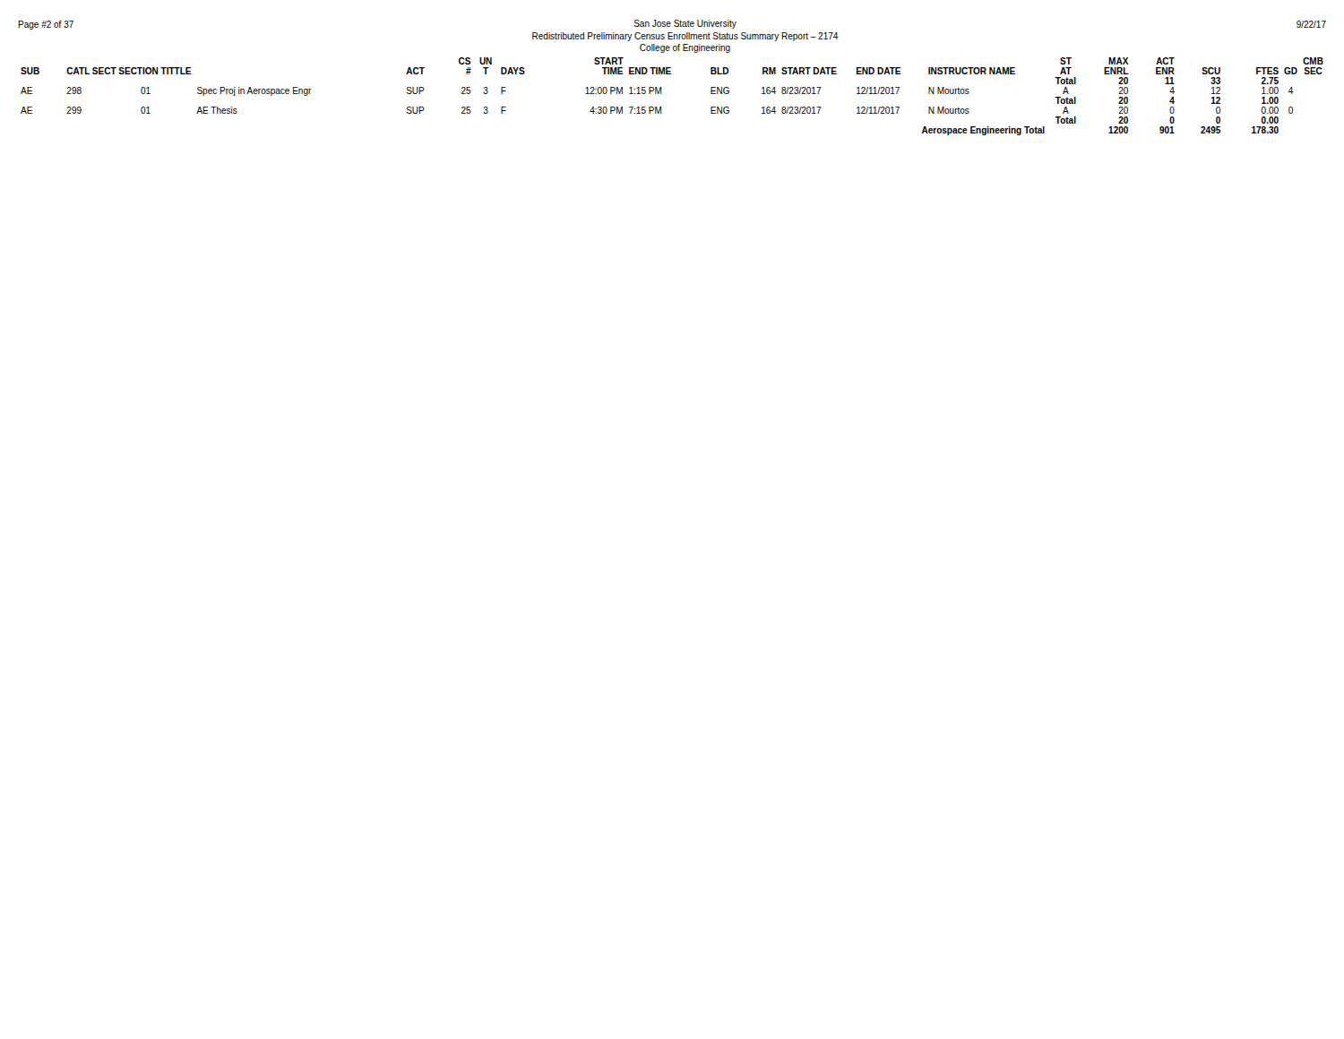Page #2 of 37
San Jose State University
Redistributed Preliminary Census Enrollment Status Summary Report – 2174
College of Engineering
9/22/17
| SUB | CATL SECT SECTION TITTLE | | ACT | CS # | UN T | DAYS | START TIME | END TIME | BLD | RM | START DATE | END DATE | INSTRUCTOR NAME | ST AT | MAX ENRL | ACT ENR | SCU | FTES | GD | CMB SEC |
| --- | --- | --- | --- | --- | --- | --- | --- | --- | --- | --- | --- | --- | --- | --- | --- | --- | --- | --- | --- | --- |
| | Total | 20 | 11 | 33 | 2.75 | | |
| AE | 298 | 01 | Spec Proj in Aerospace Engr | SUP | 25 | 3 | F | 12:00 PM | 1:15 PM | ENG | 164 | 8/23/2017 | 12/11/2017 | N Mourtos | A | 20 | 4 | 12 | 1.00 | 4 | |
| | Total | 20 | 4 | 12 | 1.00 | | |
| AE | 299 | 01 | AE Thesis | SUP | 25 | 3 | F | 4:30 PM | 7:15 PM | ENG | 164 | 8/23/2017 | 12/11/2017 | N Mourtos | A | 20 | 0 | 0 | 0.00 | 0 | |
| | Total | 20 | 0 | 0 | 0.00 | | |
| Aerospace Engineering Total | | 1200 | 901 | 2495 | 178.30 | | |